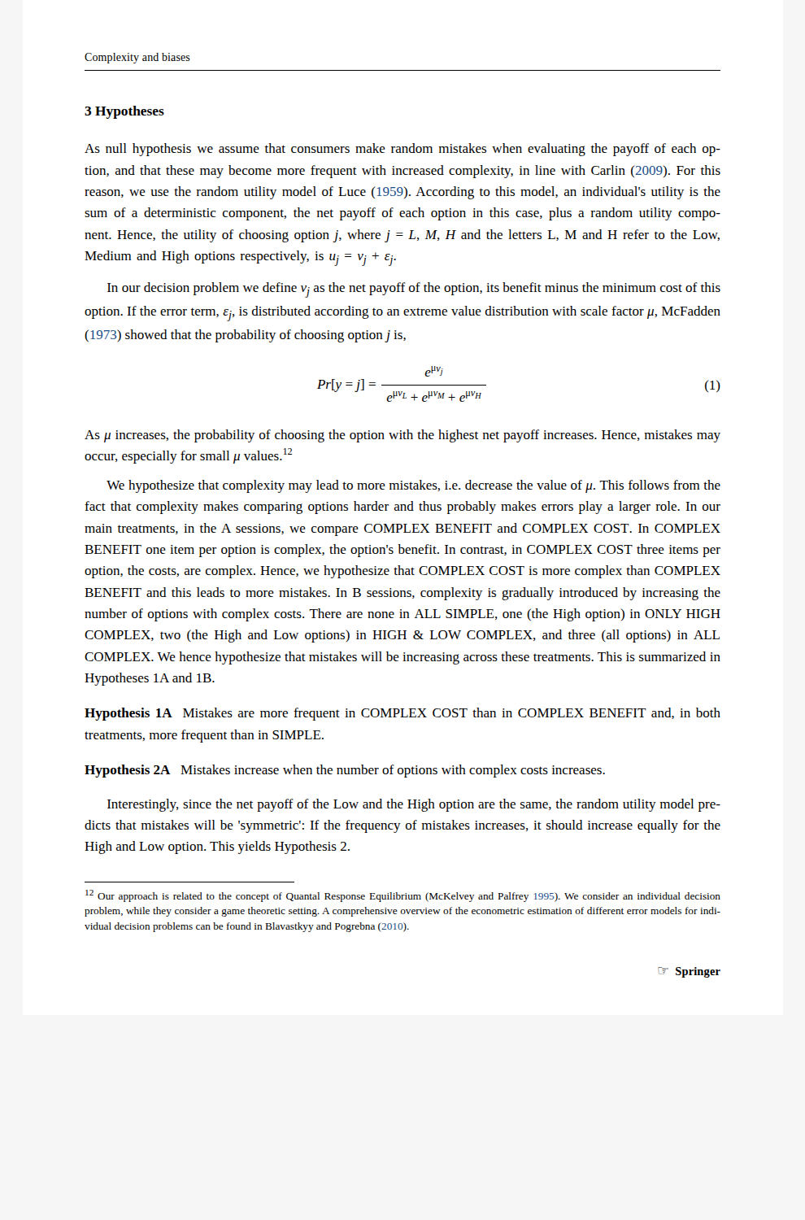Complexity and biases
3 Hypotheses
As null hypothesis we assume that consumers make random mistakes when evaluating the payoff of each option, and that these may become more frequent with increased complexity, in line with Carlin (2009). For this reason, we use the random utility model of Luce (1959). According to this model, an individual's utility is the sum of a deterministic component, the net payoff of each option in this case, plus a random utility component. Hence, the utility of choosing option j, where j = L, M, H and the letters L, M and H refer to the Low, Medium and High options respectively, is uj = vj + εj.
In our decision problem we define vj as the net payoff of the option, its benefit minus the minimum cost of this option. If the error term, εj, is distributed according to an extreme value distribution with scale factor μ, McFadden (1973) showed that the probability of choosing option j is,
Pr[y = j] = eμvj eμvL + eμvM + eμvH (1)
As μ increases, the probability of choosing the option with the highest net payoff increases. Hence, mistakes may occur, especially for small μ values.12
We hypothesize that complexity may lead to more mistakes, i.e. decrease the value of μ. This follows from the fact that complexity makes comparing options harder and thus probably makes errors play a larger role. In our main treatments, in the A sessions, we compare COMPLEX BENEFIT and COMPLEX COST. In COMPLEX BENEFIT one item per option is complex, the option's benefit. In contrast, in COMPLEX COST three items per option, the costs, are complex. Hence, we hypothesize that COMPLEX COST is more complex than COMPLEX BENEFIT and this leads to more mistakes. In B sessions, complexity is gradually introduced by increasing the number of options with complex costs. There are none in ALL SIMPLE, one (the High option) in ONLY HIGH COMPLEX, two (the High and Low options) in HIGH & LOW COMPLEX, and three (all options) in ALL COMPLEX. We hence hypothesize that mistakes will be increasing across these treatments. This is summarized in Hypotheses 1A and 1B.
Hypothesis 1A Mistakes are more frequent in COMPLEX COST than in COMPLEX BENEFIT and, in both treatments, more frequent than in SIMPLE.
Hypothesis 2A Mistakes increase when the number of options with complex costs increases.
Interestingly, since the net payoff of the Low and the High option are the same, the random utility model predicts that mistakes will be 'symmetric': If the frequency of mistakes increases, it should increase equally for the High and Low option. This yields Hypothesis 2.
12 Our approach is related to the concept of Quantal Response Equilibrium (McKelvey and Palfrey 1995). We consider an individual decision problem, while they consider a game theoretic setting. A comprehensive overview of the econometric estimation of different error models for individual decision problems can be found in Blavastkyy and Pogrebna (2010).
☞Springer